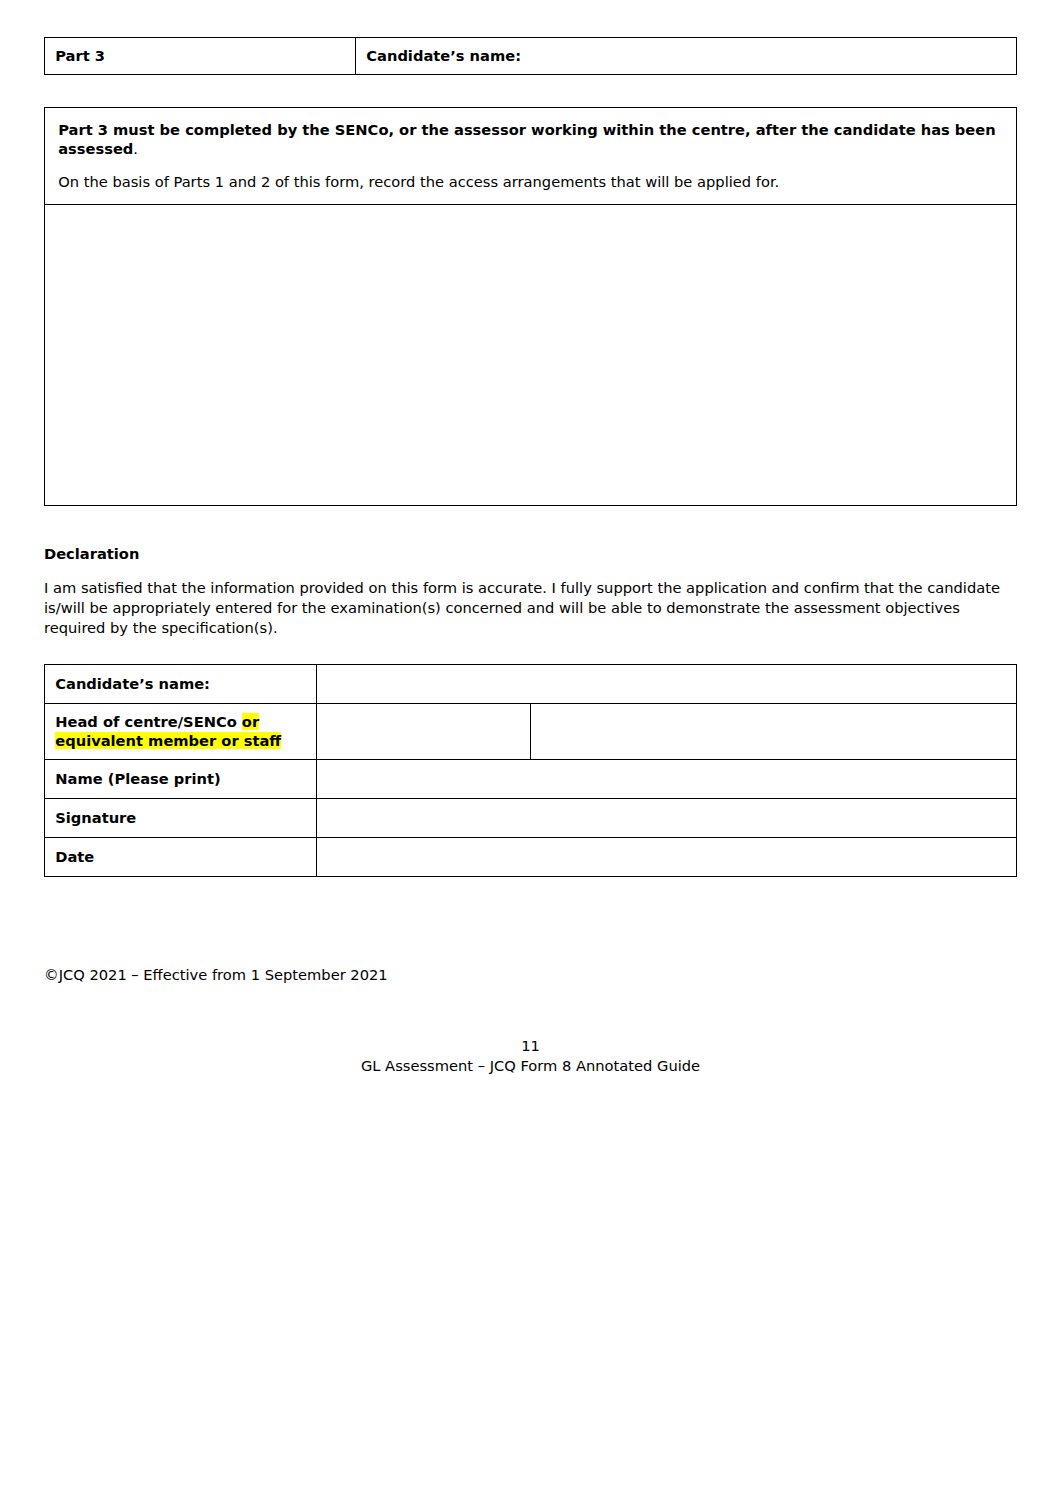| Part 3 | Candidate’s name: |
Part 3 must be completed by the SENCo, or the assessor working within the centre, after the candidate has been assessed.
On the basis of Parts 1 and 2 of this form, record the access arrangements that will be applied for.
Declaration
I am satisfied that the information provided on this form is accurate. I fully support the application and confirm that the candidate is/will be appropriately entered for the examination(s) concerned and will be able to demonstrate the assessment objectives required by the specification(s).
| Candidate’s name: | |
| Head of centre/SENCo or equivalent member or staff | | |
| Name (Please print) | |
| Signature | |
| Date | |
©JCQ 2021 – Effective from 1 September 2021
11
GL Assessment – JCQ Form 8 Annotated Guide